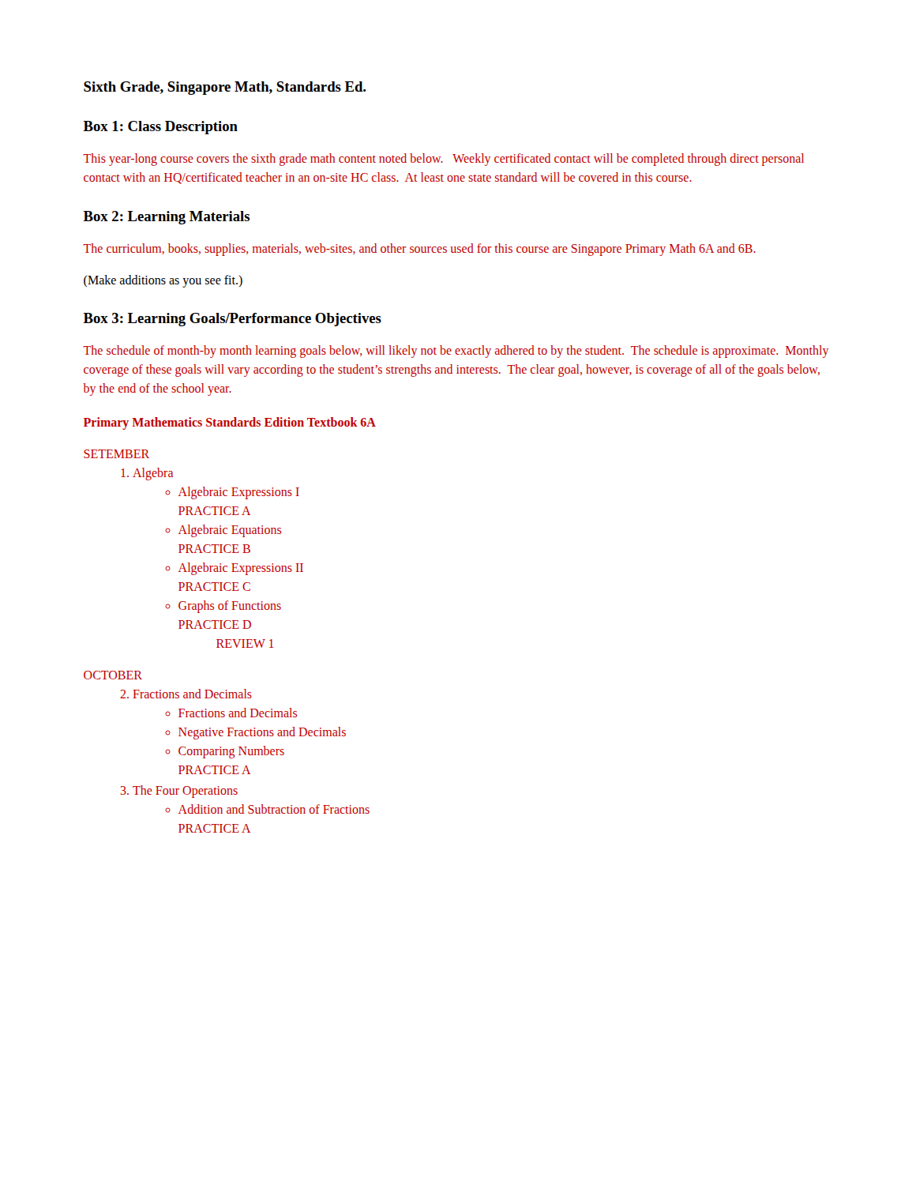Sixth Grade, Singapore Math, Standards Ed.
Box 1: Class Description
This year-long course covers the sixth grade math content noted below. Weekly certificated contact will be completed through direct personal contact with an HQ/certificated teacher in an on-site HC class. At least one state standard will be covered in this course.
Box 2: Learning Materials
The curriculum, books, supplies, materials, web-sites, and other sources used for this course are Singapore Primary Math 6A and 6B.
(Make additions as you see fit.)
Box 3: Learning Goals/Performance Objectives
The schedule of month-by month learning goals below, will likely not be exactly adhered to by the student. The schedule is approximate. Monthly coverage of these goals will vary according to the student’s strengths and interests. The clear goal, however, is coverage of all of the goals below, by the end of the school year.
Primary Mathematics Standards Edition Textbook 6A
SETEMBER
Algebra
Algebraic Expressions I PRACTICE A
Algebraic Equations PRACTICE B
Algebraic Expressions II PRACTICE C
Graphs of Functions PRACTICE D REVIEW 1
OCTOBER
Fractions and Decimals
Fractions and Decimals
Negative Fractions and Decimals
Comparing Numbers PRACTICE A
The Four Operations
Addition and Subtraction of Fractions PRACTICE A